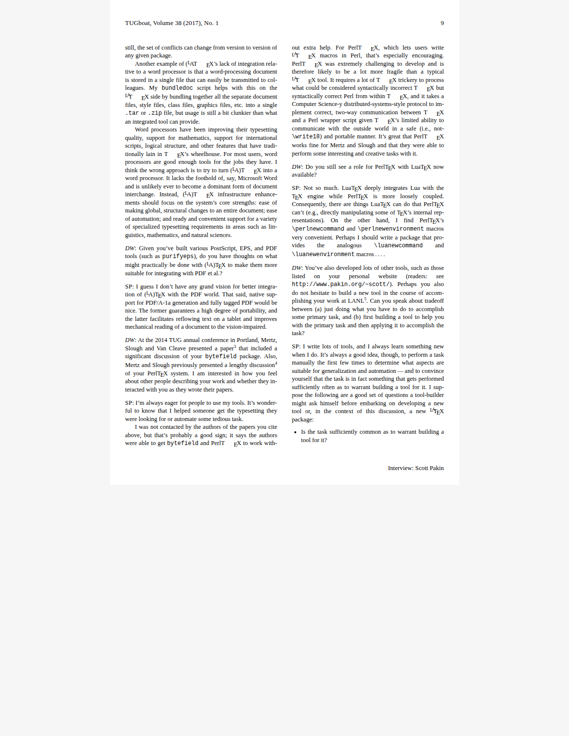TUGboat, Volume 38 (2017), No. 1 9
still, the set of conflicts can change from version to version of any given package.
Another example of (LATEX’s lack of integration relative to a word processor is that a word-processing document is stored in a single file that can easily be transmitted to colleagues. My bundledoc script helps with this on the LATEX side by bundling together all the separate document files, style files, class files, graphics files, etc. into a single .tar or .zip file, but usage is still a bit clunkier than what an integrated tool can provide.
Word processors have been improving their typesetting quality, support for mathematics, support for international scripts, logical structure, and other features that have traditionally lain in TEX’s wheelhouse. For most users, word processors are good enough tools for the jobs they have. I think the wrong approach is to try to turn (LA)TEX into a word processor. It lacks the foothold of, say, Microsoft Word and is unlikely ever to become a dominant form of document interchange. Instead, (LA)TEX infrastructure enhancements should focus on the system’s core strengths: ease of making global, structural changes to an entire document; ease of automation; and ready and convenient support for a variety of specialized typesetting requirements in areas such as linguistics, mathematics, and natural sciences.
DW: Given you’ve built various PostScript, EPS, and PDF tools (such as purifyeps), do you have thoughts on what might practically be done with (LA)TEX to make them more suitable for integrating with PDF et al.?
SP: I guess I don’t have any grand vision for better integration of (LA)TEX with the PDF world. That said, native support for PDF/A-1a generation and fully tagged PDF would be nice. The former guarantees a high degree of portability, and the latter facilitates reflowing text on a tablet and improves mechanical reading of a document to the vision-impaired.
DW: At the 2014 TUG annual conference in Portland, Mertz, Slough and Van Cleave presented a paper3 that included a significant discussion of your bytefield package. Also, Mertz and Slough previously presented a lengthy discussion4 of your PerlTEX system. I am interested in how you feel about other people describing your work and whether they interacted with you as they wrote their papers.
SP: I’m always eager for people to use my tools. It’s wonderful to know that I helped someone get the typesetting they were looking for or automate some tedious task.
I was not contacted by the authors of the papers you cite above, but that’s probably a good sign; it says the authors were able to get bytefield and PerlTEX to work without extra help. For PerlTEX, which lets users write LATEX macros in Perl, that’s especially encouraging. PerlTEX was extremely challenging to develop and is therefore likely to be a lot more fragile than a typical LATEX tool. It requires a lot of TEX trickery to process what could be considered syntactically incorrect TEX but syntactically correct Perl from within TEX, and it takes a Computer Science-y distributed-systems-style protocol to implement correct, two-way communication between TEX and a Perl wrapper script given TEX’s limited ability to communicate with the outside world in a safe (i.e., not-\write18) and portable manner. It’s great that PerlTEX works fine for Mertz and Slough and that they were able to perform some interesting and creative tasks with it.
DW: Do you still see a role for PerlTEX with LuaTEX now available?
SP: Not so much. LuaTEX deeply integrates Lua with the TEX engine while PerlTEX is more loosely coupled. Consequently, there are things LuaTEX can do that PerlTEX can’t (e.g., directly manipulating some of TEX’s internal representations). On the other hand, I find PerlTEX’s \perlnewcommand and \perlnewenvironment macros very convenient. Perhaps I should write a package that provides the analogous \luanewcommand and \luanewenvironment macros . . . .
DW: You’ve also developed lots of other tools, such as those listed on your personal website (readers: see http://www.pakin.org/~scott/). Perhaps you also do not hesitate to build a new tool in the course of accomplishing your work at LANL5. Can you speak about tradeoff between (a) just doing what you have to do to accomplish some primary task, and (b) first building a tool to help you with the primary task and then applying it to accomplish the task?
SP: I write lots of tools, and I always learn something new when I do. It’s always a good idea, though, to perform a task manually the first few times to determine what aspects are suitable for generalization and automation — and to convince yourself that the task is in fact something that gets performed sufficiently often as to warrant building a tool for it. I suppose the following are a good set of questions a tool-builder might ask himself before embarking on developing a new tool or, in the context of this discussion, a new LATEX package:
Is the task sufficiently common as to warrant building a tool for it?
Interview: Scott Pakin